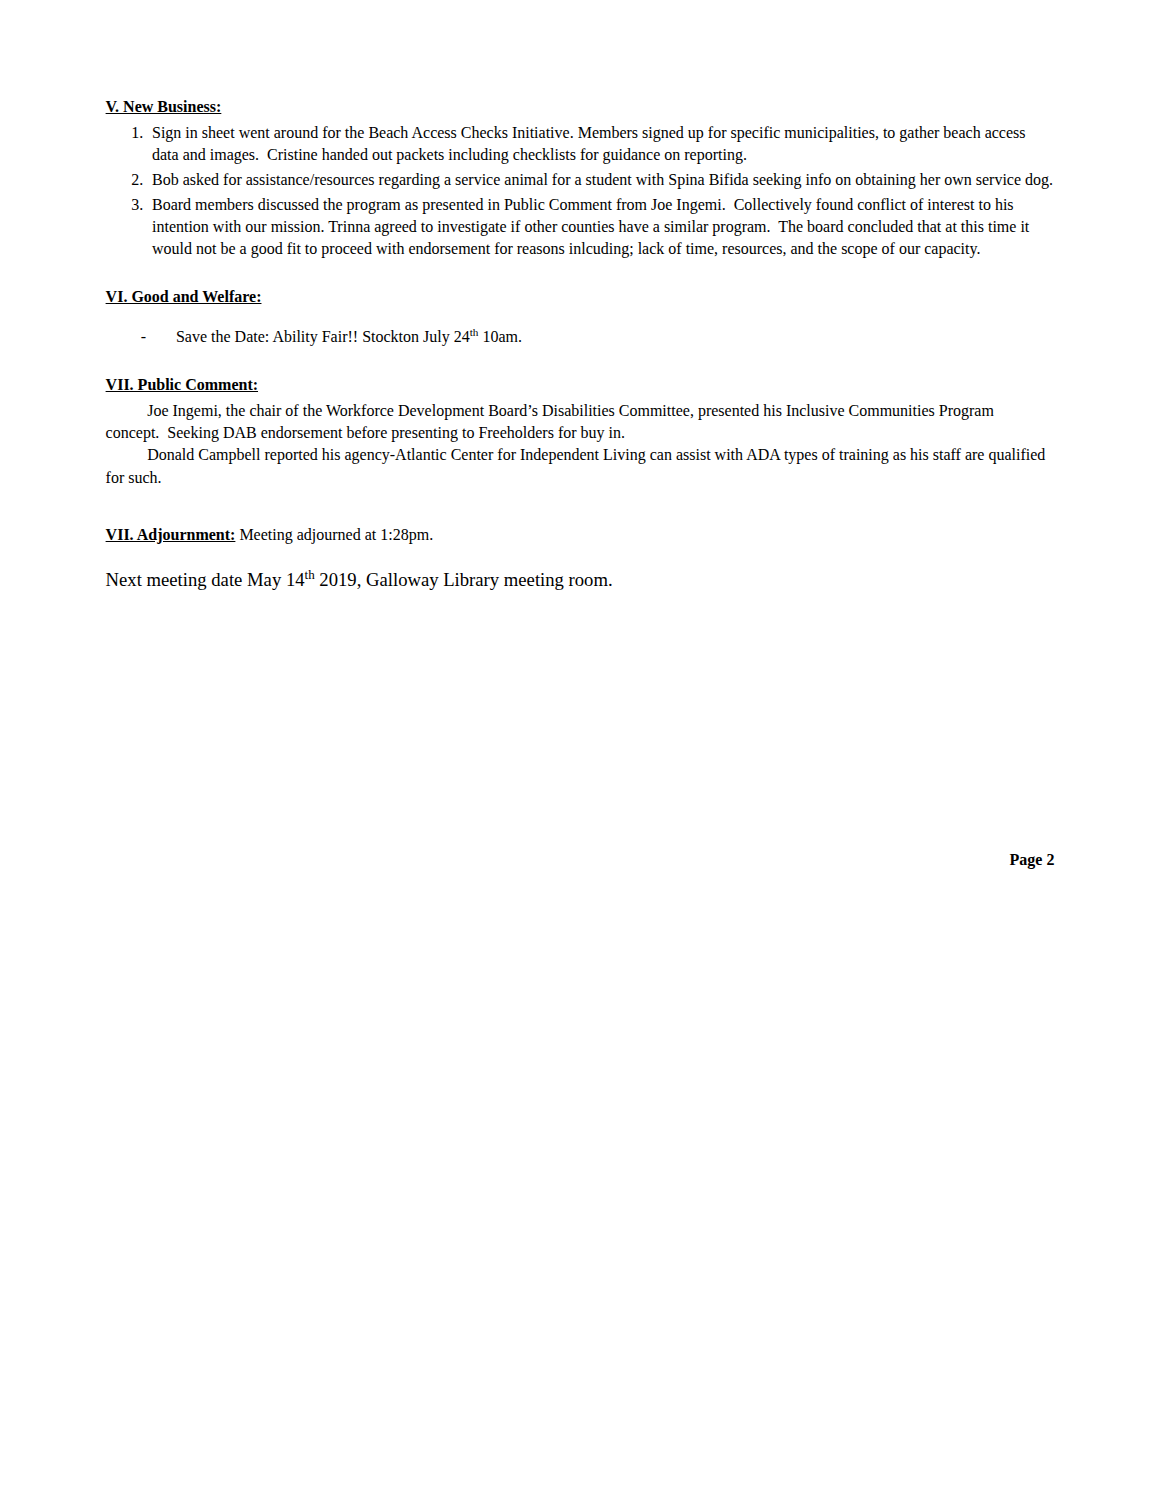V. New Business:
Sign in sheet went around for the Beach Access Checks Initiative. Members signed up for specific municipalities, to gather beach access data and images. Cristine handed out packets including checklists for guidance on reporting.
Bob asked for assistance/resources regarding a service animal for a student with Spina Bifida seeking info on obtaining her own service dog.
Board members discussed the program as presented in Public Comment from Joe Ingemi. Collectively found conflict of interest to his intention with our mission. Trinna agreed to investigate if other counties have a similar program. The board concluded that at this time it would not be a good fit to proceed with endorsement for reasons inlcuding; lack of time, resources, and the scope of our capacity.
VI. Good and Welfare:
-Save the Date: Ability Fair!! Stockton July 24th 10am.
VII. Public Comment:
Joe Ingemi, the chair of the Workforce Development Board’s Disabilities Committee, presented his Inclusive Communities Program concept. Seeking DAB endorsement before presenting to Freeholders for buy in.
Donald Campbell reported his agency-Atlantic Center for Independent Living can assist with ADA types of training as his staff are qualified for such.
VII. Adjournment:
Meeting adjourned at 1:28pm.
Next meeting date May 14th 2019, Galloway Library meeting room.
Page 2